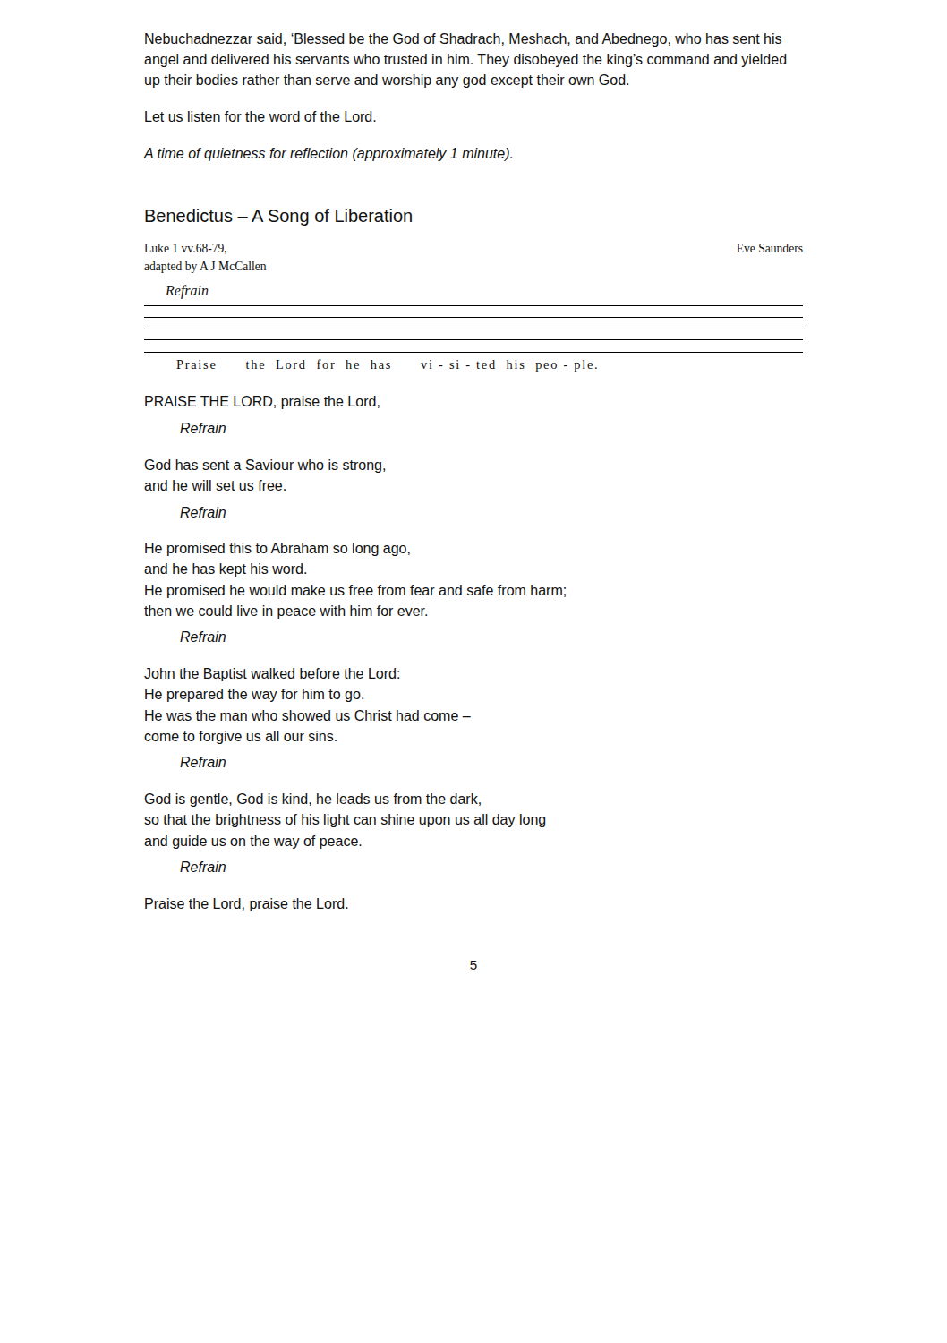Nebuchadnezzar said, ‘Blessed be the God of Shadrach, Meshach, and Abednego, who has sent his angel and delivered his servants who trusted in him. They disobeyed the king’s command and yielded up their bodies rather than serve and worship any god except their own God.
Let us listen for the word of the Lord.
A time of quietness for reflection (approximately 1 minute).
Benedictus – A Song of Liberation
Luke 1 vv.68-79,
adapted by A J McCallen
Eve Saunders
Refrain
Praise the Lord for he has vi - si - ted his peo - ple.
Praise the Lord, praise the Lord,
Refrain
God has sent a Saviour who is strong,
and he will set us free.
Refrain
He promised this to Abraham so long ago,
and he has kept his word.
He promised he would make us free from fear and safe from harm;
then we could live in peace with him for ever.
Refrain
John the Baptist walked before the Lord:
He prepared the way for him to go.
He was the man who showed us Christ had come –
come to forgive us all our sins.
Refrain
God is gentle, God is kind, he leads us from the dark,
so that the brightness of his light can shine upon us all day long
and guide us on the way of peace.
Refrain
Praise the Lord, praise the Lord.
5